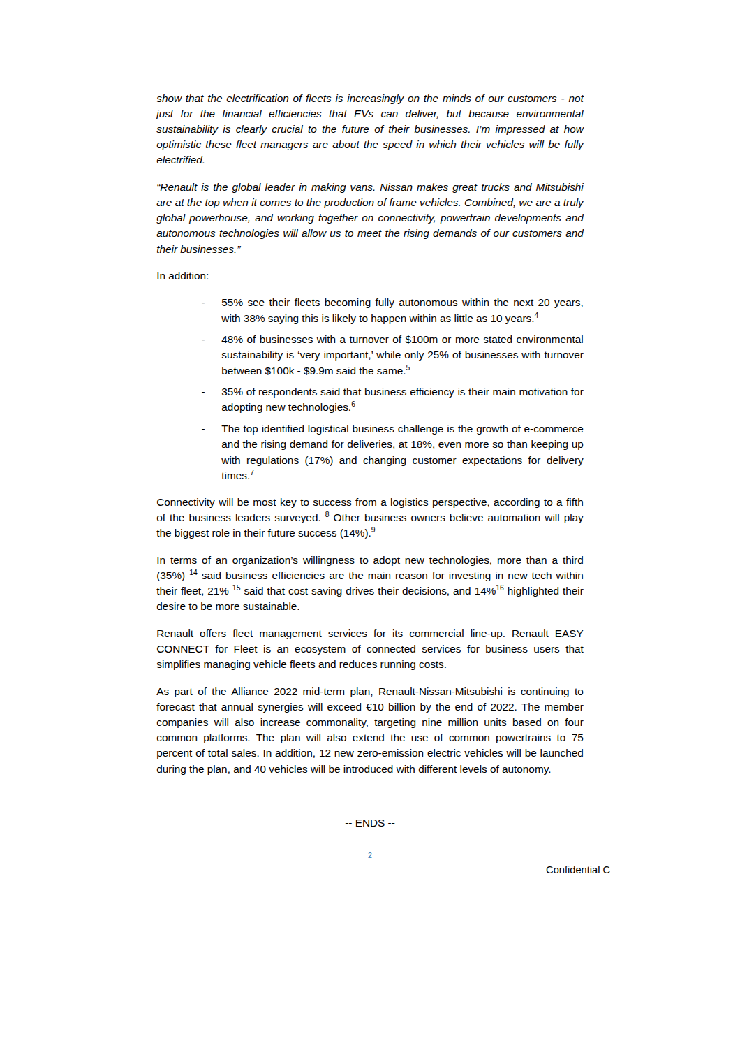show that the electrification of fleets is increasingly on the minds of our customers - not just for the financial efficiencies that EVs can deliver, but because environmental sustainability is clearly crucial to the future of their businesses. I’m impressed at how optimistic these fleet managers are about the speed in which their vehicles will be fully electrified.
“Renault is the global leader in making vans. Nissan makes great trucks and Mitsubishi are at the top when it comes to the production of frame vehicles. Combined, we are a truly global powerhouse, and working together on connectivity, powertrain developments and autonomous technologies will allow us to meet the rising demands of our customers and their businesses.”
In addition:
55% see their fleets becoming fully autonomous within the next 20 years, with 38% saying this is likely to happen within as little as 10 years.4
48% of businesses with a turnover of $100m or more stated environmental sustainability is ‘very important,’ while only 25% of businesses with turnover between $100k - $9.9m said the same.5
35% of respondents said that business efficiency is their main motivation for adopting new technologies.6
The top identified logistical business challenge is the growth of e-commerce and the rising demand for deliveries, at 18%, even more so than keeping up with regulations (17%) and changing customer expectations for delivery times.7
Connectivity will be most key to success from a logistics perspective, according to a fifth of the business leaders surveyed. 8 Other business owners believe automation will play the biggest role in their future success (14%).9
In terms of an organization’s willingness to adopt new technologies, more than a third (35%) 14 said business efficiencies are the main reason for investing in new tech within their fleet, 21% 15 said that cost saving drives their decisions, and 14%16 highlighted their desire to be more sustainable.
Renault offers fleet management services for its commercial line-up. Renault EASY CONNECT for Fleet is an ecosystem of connected services for business users that simplifies managing vehicle fleets and reduces running costs.
As part of the Alliance 2022 mid-term plan, Renault-Nissan-Mitsubishi is continuing to forecast that annual synergies will exceed €10 billion by the end of 2022. The member companies will also increase commonality, targeting nine million units based on four common platforms. The plan will also extend the use of common powertrains to 75 percent of total sales. In addition, 12 new zero-emission electric vehicles will be launched during the plan, and 40 vehicles will be introduced with different levels of autonomy.
-- ENDS --
2
Confidential C